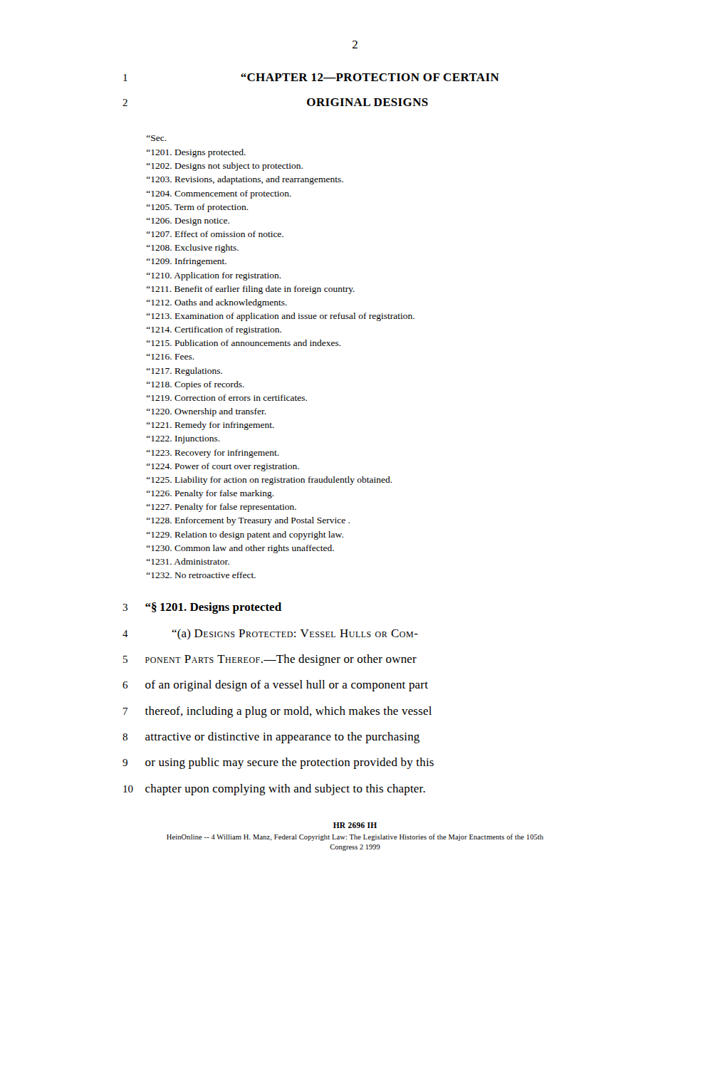2
1
“CHAPTER 12—PROTECTION OF CERTAIN
2
ORIGINAL DESIGNS
“Sec.
“1201. Designs protected.
“1202. Designs not subject to protection.
“1203. Revisions, adaptations, and rearrangements.
“1204. Commencement of protection.
“1205. Term of protection.
“1206. Design notice.
“1207. Effect of omission of notice.
“1208. Exclusive rights.
“1209. Infringement.
“1210. Application for registration.
“1211. Benefit of earlier filing date in foreign country.
“1212. Oaths and acknowledgments.
“1213. Examination of application and issue or refusal of registration.
“1214. Certification of registration.
“1215. Publication of announcements and indexes.
“1216. Fees.
“1217. Regulations.
“1218. Copies of records.
“1219. Correction of errors in certificates.
“1220. Ownership and transfer.
“1221. Remedy for infringement.
“1222. Injunctions.
“1223. Recovery for infringement.
“1224. Power of court over registration.
“1225. Liability for action on registration fraudulently obtained.
“1226. Penalty for false marking.
“1227. Penalty for false representation.
“1228. Enforcement by Treasury and Postal Service .
“1229. Relation to design patent and copyright law.
“1230. Common law and other rights unaffected.
“1231. Administrator.
“1232. No retroactive effect.
3
“§ 1201. Designs protected
4
“(a) Designs Protected: Vessel Hulls or Com-
5
ponent Parts Thereof.—The designer or other owner
6
of an original design of a vessel hull or a component part
7
thereof, including a plug or mold, which makes the vessel
8
attractive or distinctive in appearance to the purchasing
9
or using public may secure the protection provided by this
10
chapter upon complying with and subject to this chapter.
HR 2696 IH
HeinOnline -- 4 William H. Manz, Federal Copyright Law: The Legislative Histories of the Major Enactments of the 105th
Congress 2 1999